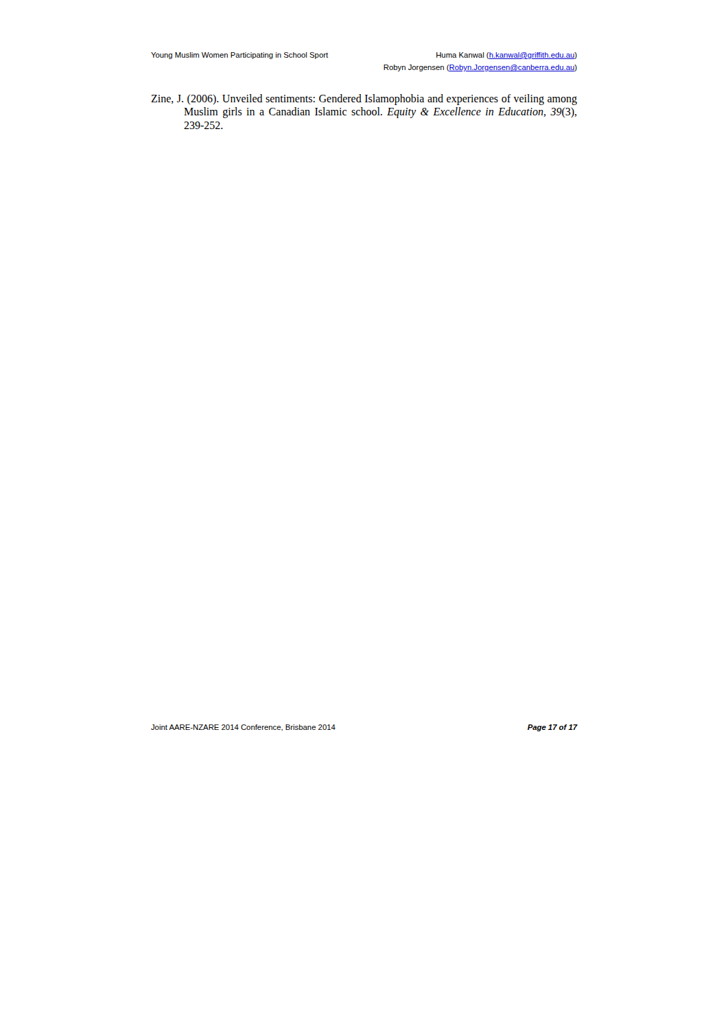Young Muslim Women Participating in School Sport Huma Kanwal (h.kanwal@griffith.edu.au)
Robyn Jorgensen (Robyn.Jorgensen@canberra.edu.au)
Zine, J. (2006). Unveiled sentiments: Gendered Islamophobia and experiences of veiling among Muslim girls in a Canadian Islamic school. Equity & Excellence in Education, 39(3), 239-252.
Joint AARE-NZARE 2014 Conference, Brisbane 2014 Page 17 of 17